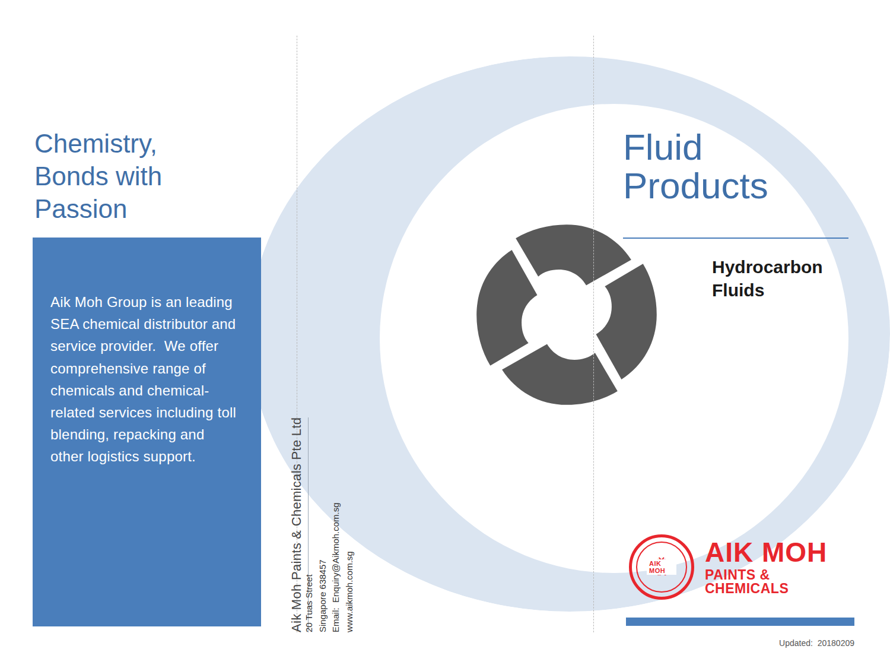Chemistry,
Bonds with
Passion
Aik Moh Group is an leading SEA chemical distributor and service provider. We offer comprehensive range of chemicals and chemical-related services including toll blending, repacking and other logistics support.
Aik Moh Paints & Chemicals Pte Ltd
20 Tuas Street
Singapore 638457
Email: Enquiry@Aikmoh.com.sg
www.aikmoh.com.sg
Fluid
Products
Hydrocarbon
Fluids
益茂
AIK MOH
AIK MOH
PAINTS & CHEMICALS
Updated: 20180209